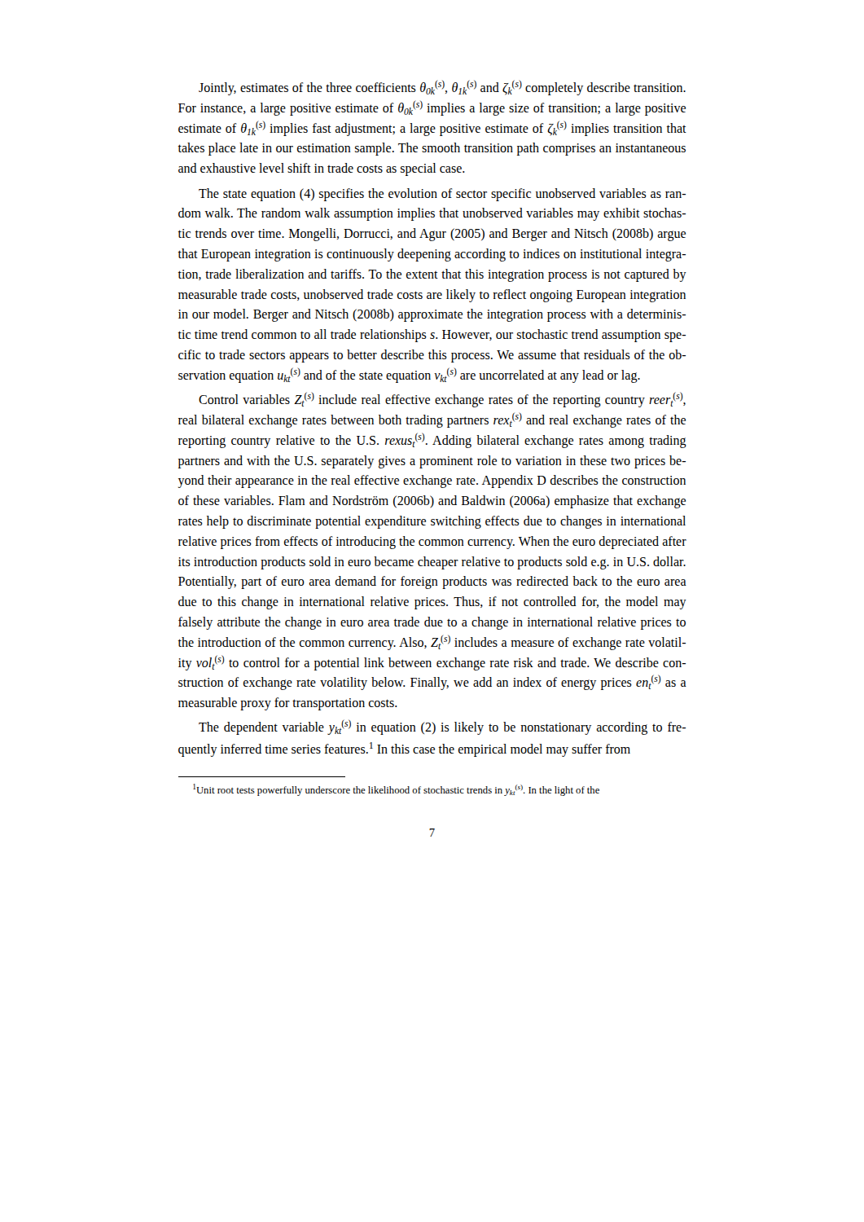Jointly, estimates of the three coefficients θ0k(s), θ1k(s) and ζk(s) completely describe transition. For instance, a large positive estimate of θ0k(s) implies a large size of transition; a large positive estimate of θ1k(s) implies fast adjustment; a large positive estimate of ζk(s) implies transition that takes place late in our estimation sample. The smooth transition path comprises an instantaneous and exhaustive level shift in trade costs as special case.
The state equation (4) specifies the evolution of sector specific unobserved variables as random walk. The random walk assumption implies that unobserved variables may exhibit stochastic trends over time. Mongelli, Dorrucci, and Agur (2005) and Berger and Nitsch (2008b) argue that European integration is continuously deepening according to indices on institutional integration, trade liberalization and tariffs. To the extent that this integration process is not captured by measurable trade costs, unobserved trade costs are likely to reflect ongoing European integration in our model. Berger and Nitsch (2008b) approximate the integration process with a deterministic time trend common to all trade relationships s. However, our stochastic trend assumption specific to trade sectors appears to better describe this process. We assume that residuals of the observation equation ukt(s) and of the state equation vkt(s) are uncorrelated at any lead or lag.
Control variables Zt(s) include real effective exchange rates of the reporting country reert(s), real bilateral exchange rates between both trading partners rext(s) and real exchange rates of the reporting country relative to the U.S. rexust(s). Adding bilateral exchange rates among trading partners and with the U.S. separately gives a prominent role to variation in these two prices beyond their appearance in the real effective exchange rate. Appendix D describes the construction of these variables. Flam and Nordström (2006b) and Baldwin (2006a) emphasize that exchange rates help to discriminate potential expenditure switching effects due to changes in international relative prices from effects of introducing the common currency. When the euro depreciated after its introduction products sold in euro became cheaper relative to products sold e.g. in U.S. dollar. Potentially, part of euro area demand for foreign products was redirected back to the euro area due to this change in international relative prices. Thus, if not controlled for, the model may falsely attribute the change in euro area trade due to a change in international relative prices to the introduction of the common currency. Also, Zt(s) includes a measure of exchange rate volatility volt(s) to control for a potential link between exchange rate risk and trade. We describe construction of exchange rate volatility below. Finally, we add an index of energy prices ent(s) as a measurable proxy for transportation costs.
The dependent variable ykt(s) in equation (2) is likely to be nonstationary according to frequently inferred time series features.1 In this case the empirical model may suffer from
1 Unit root tests powerfully underscore the likelihood of stochastic trends in ykt(s). In the light of the
7